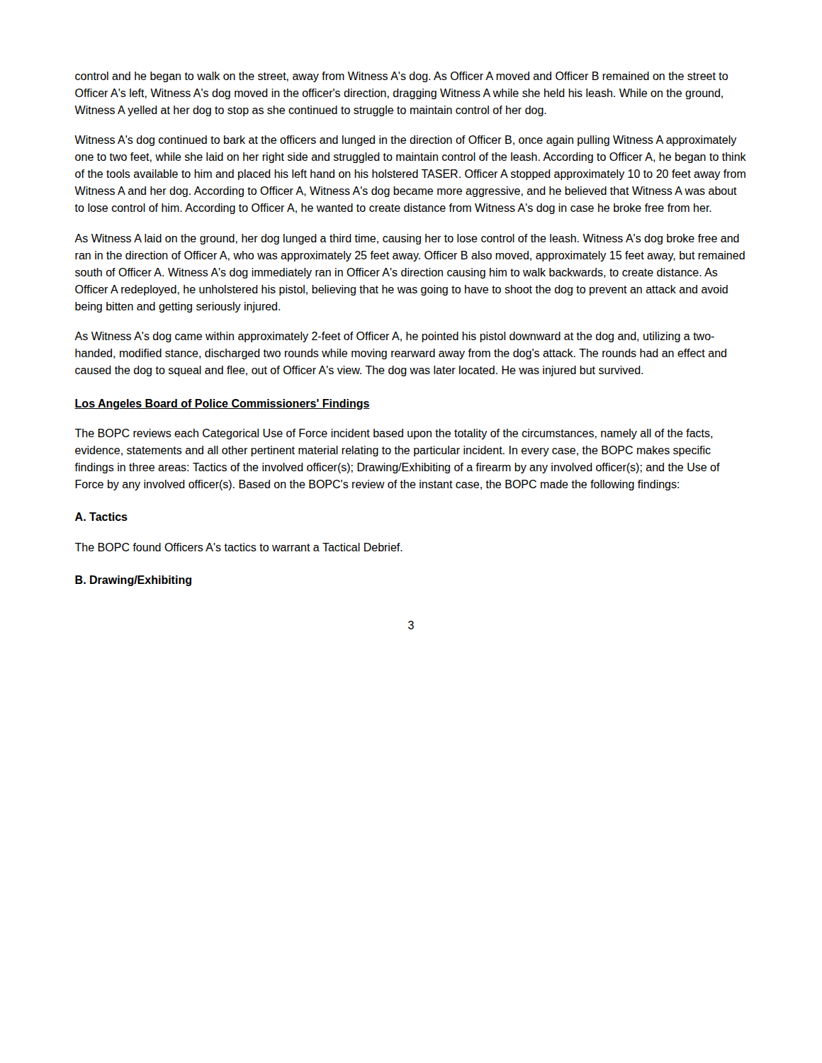control and he began to walk on the street, away from Witness A's dog. As Officer A moved and Officer B remained on the street to Officer A's left, Witness A's dog moved in the officer's direction, dragging Witness A while she held his leash. While on the ground, Witness A yelled at her dog to stop as she continued to struggle to maintain control of her dog.
Witness A's dog continued to bark at the officers and lunged in the direction of Officer B, once again pulling Witness A approximately one to two feet, while she laid on her right side and struggled to maintain control of the leash. According to Officer A, he began to think of the tools available to him and placed his left hand on his holstered TASER. Officer A stopped approximately 10 to 20 feet away from Witness A and her dog. According to Officer A, Witness A's dog became more aggressive, and he believed that Witness A was about to lose control of him. According to Officer A, he wanted to create distance from Witness A's dog in case he broke free from her.
As Witness A laid on the ground, her dog lunged a third time, causing her to lose control of the leash. Witness A's dog broke free and ran in the direction of Officer A, who was approximately 25 feet away. Officer B also moved, approximately 15 feet away, but remained south of Officer A. Witness A's dog immediately ran in Officer A's direction causing him to walk backwards, to create distance. As Officer A redeployed, he unholstered his pistol, believing that he was going to have to shoot the dog to prevent an attack and avoid being bitten and getting seriously injured.
As Witness A's dog came within approximately 2-feet of Officer A, he pointed his pistol downward at the dog and, utilizing a two-handed, modified stance, discharged two rounds while moving rearward away from the dog's attack. The rounds had an effect and caused the dog to squeal and flee, out of Officer A's view. The dog was later located. He was injured but survived.
Los Angeles Board of Police Commissioners' Findings
The BOPC reviews each Categorical Use of Force incident based upon the totality of the circumstances, namely all of the facts, evidence, statements and all other pertinent material relating to the particular incident. In every case, the BOPC makes specific findings in three areas: Tactics of the involved officer(s); Drawing/Exhibiting of a firearm by any involved officer(s); and the Use of Force by any involved officer(s). Based on the BOPC's review of the instant case, the BOPC made the following findings:
A. Tactics
The BOPC found Officers A's tactics to warrant a Tactical Debrief.
B. Drawing/Exhibiting
3